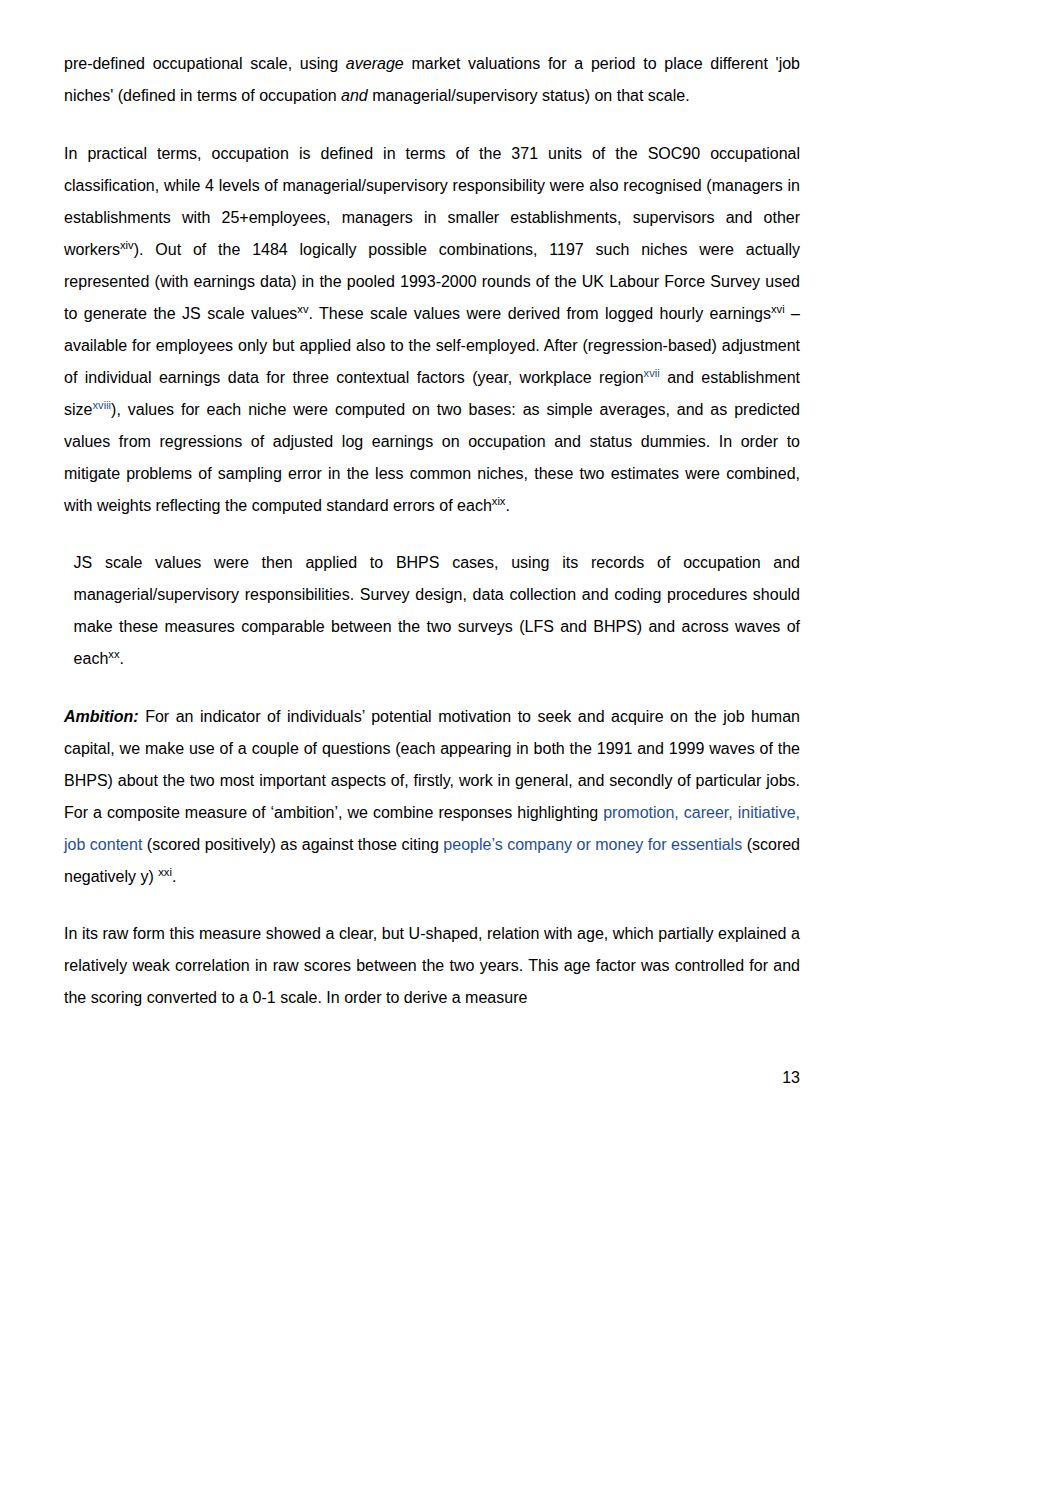pre-defined occupational scale, using average market valuations for a period to place different 'job niches' (defined in terms of occupation and managerial/supervisory status) on that scale.
In practical terms, occupation is defined in terms of the 371 units of the SOC90 occupational classification, while 4 levels of managerial/supervisory responsibility were also recognised (managers in establishments with 25+employees, managers in smaller establishments, supervisors and other workersxiv). Out of the 1484 logically possible combinations, 1197 such niches were actually represented (with earnings data) in the pooled 1993-2000 rounds of the UK Labour Force Survey used to generate the JS scale valuesxv. These scale values were derived from logged hourly earningsxvi – available for employees only but applied also to the self-employed. After (regression-based) adjustment of individual earnings data for three contextual factors (year, workplace regionxvii and establishment sizexviii), values for each niche were computed on two bases: as simple averages, and as predicted values from regressions of adjusted log earnings on occupation and status dummies. In order to mitigate problems of sampling error in the less common niches, these two estimates were combined, with weights reflecting the computed standard errors of eachxix.
JS scale values were then applied to BHPS cases, using its records of occupation and managerial/supervisory responsibilities. Survey design, data collection and coding procedures should make these measures comparable between the two surveys (LFS and BHPS) and across waves of eachxx.
Ambition: For an indicator of individuals’ potential motivation to seek and acquire on the job human capital, we make use of a couple of questions (each appearing in both the 1991 and 1999 waves of the BHPS) about the two most important aspects of, firstly, work in general, and secondly of particular jobs. For a composite measure of ‘ambition’, we combine responses highlighting promotion, career, initiative, job content (scored positively) as against those citing people’s company or money for essentials (scored negatively y) xxi.
In its raw form this measure showed a clear, but U-shaped, relation with age, which partially explained a relatively weak correlation in raw scores between the two years. This age factor was controlled for and the scoring converted to a 0-1 scale. In order to derive a measure
13